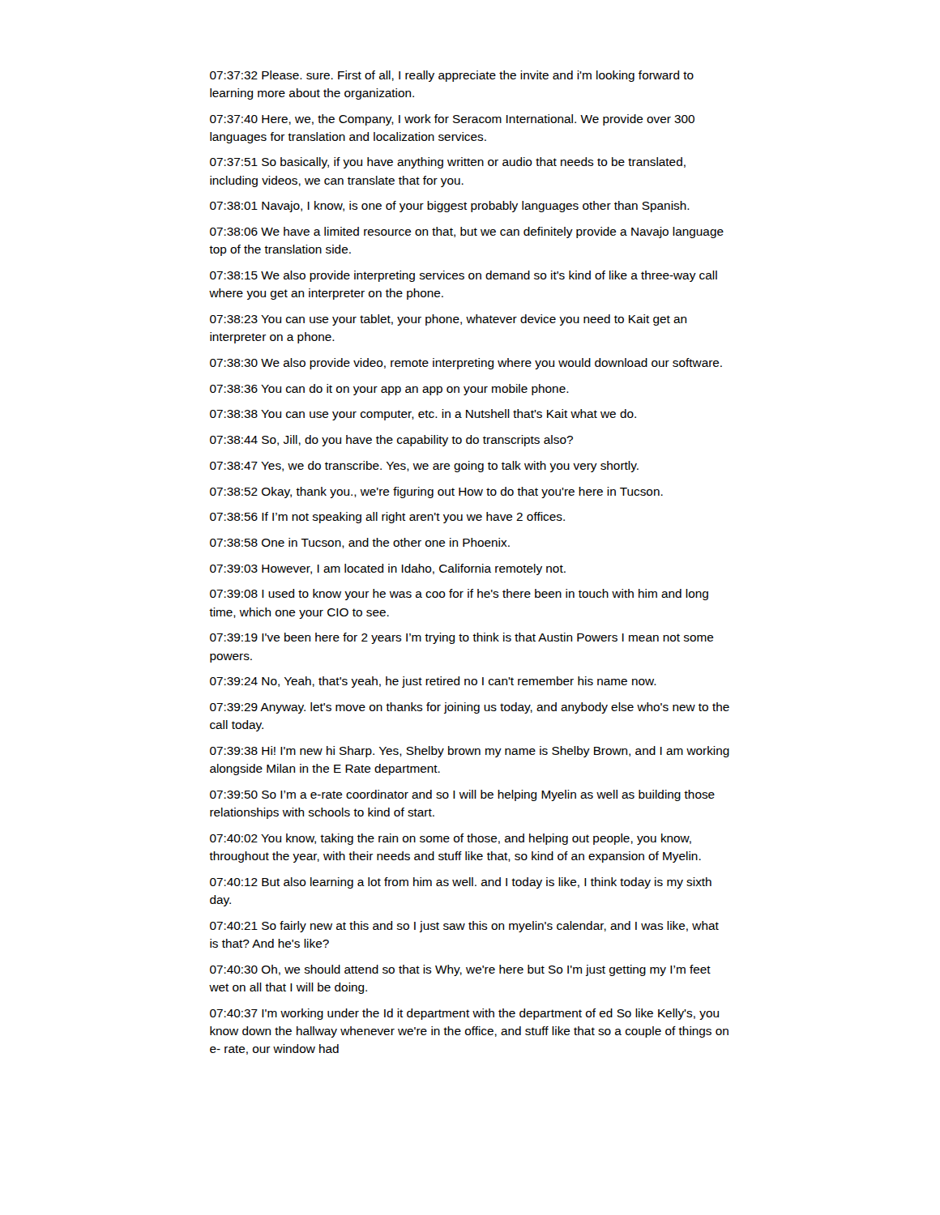07:37:32 Please. sure. First of all, I really appreciate the invite and i'm looking forward to learning more about the organization.
07:37:40 Here, we, the Company, I work for Seracom International. We provide over 300 languages for translation and localization services.
07:37:51 So basically, if you have anything written or audio that needs to be translated, including videos, we can translate that for you.
07:38:01 Navajo, I know, is one of your biggest probably languages other than Spanish.
07:38:06 We have a limited resource on that, but we can definitely provide a Navajo language top of the translation side.
07:38:15 We also provide interpreting services on demand so it's kind of like a three-way call where you get an interpreter on the phone.
07:38:23 You can use your tablet, your phone, whatever device you need to Kait get an interpreter on a phone.
07:38:30 We also provide video, remote interpreting where you would download our software.
07:38:36 You can do it on your app an app on your mobile phone.
07:38:38 You can use your computer, etc. in a Nutshell that's Kait what we do.
07:38:44 So, Jill, do you have the capability to do transcripts also?
07:38:47 Yes, we do transcribe. Yes, we are going to talk with you very shortly.
07:38:52 Okay, thank you., we're figuring out How to do that you're here in Tucson.
07:38:56 If I’m not speaking all right aren't you we have 2 offices.
07:38:58 One in Tucson, and the other one in Phoenix.
07:39:03 However, I am located in Idaho, California remotely not.
07:39:08 I used to know your he was a coo for if he's there been in touch with him and long time, which one your CIO to see.
07:39:19 I've been here for 2 years I’m trying to think is that Austin Powers I mean not some powers.
07:39:24 No, Yeah, that's yeah, he just retired no I can't remember his name now.
07:39:29 Anyway. let's move on thanks for joining us today, and anybody else who's new to the call today.
07:39:38 Hi! I'm new hi Sharp. Yes, Shelby brown my name is Shelby Brown, and I am working alongside Milan in the E Rate department.
07:39:50 So I’m a e-rate coordinator and so I will be helping Myelin as well as building those relationships with schools to kind of start.
07:40:02 You know, taking the rain on some of those, and helping out people, you know, throughout the year, with their needs and stuff like that, so kind of an expansion of Myelin.
07:40:12 But also learning a lot from him as well. and I today is like, I think today is my sixth day.
07:40:21 So fairly new at this and so I just saw this on myelin's calendar, and I was like, what is that? And he's like?
07:40:30 Oh, we should attend so that is Why, we're here but So I'm just getting my I’m feet wet on all that I will be doing.
07:40:37 I'm working under the Id it department with the department of ed So like Kelly's, you know down the hallway whenever we're in the office, and stuff like that so a couple of things on e- rate, our window had